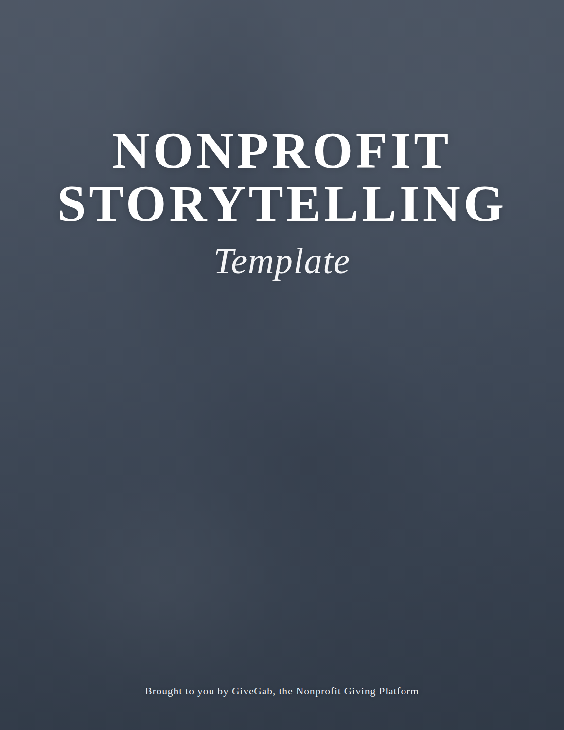Nonprofit Storytelling Template
Brought to you by GiveGab, the Nonprofit Giving Platform